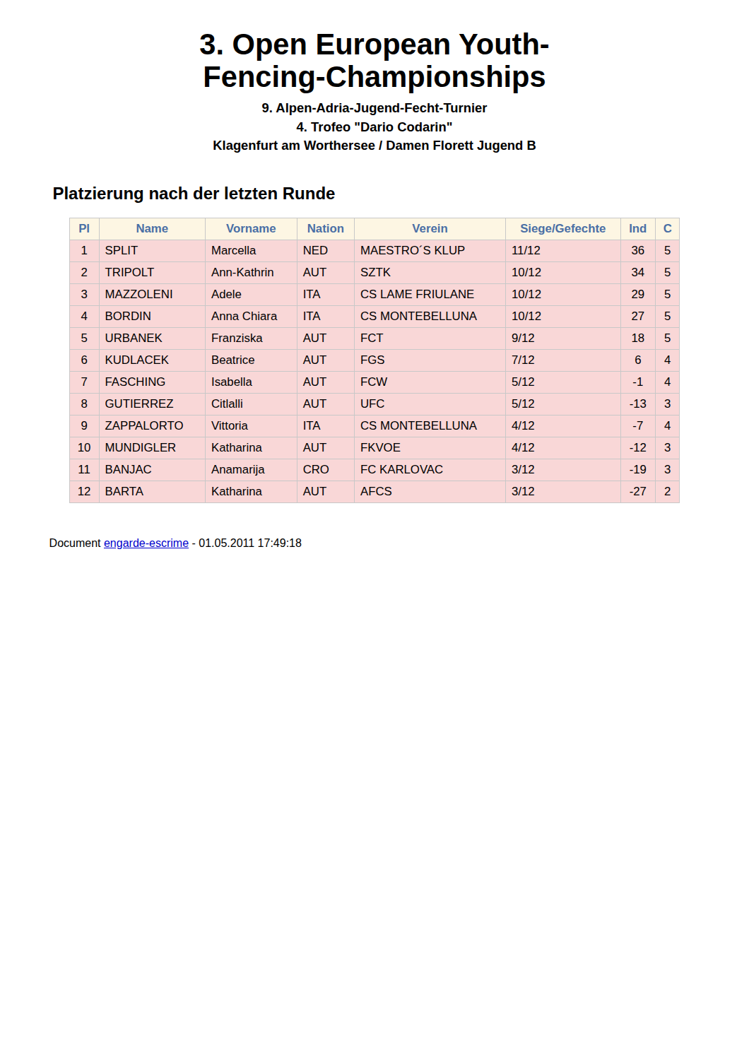3. Open European Youth-
Fencing-Championships
9. Alpen-Adria-Jugend-Fecht-Turnier
4. Trofeo "Dario Codarin"
Klagenfurt am Worthersee / Damen Florett Jugend B
Platzierung nach der letzten Runde
| Pl | Name | Vorname | Nation | Verein | Siege/Gefechte | Ind | C |
| --- | --- | --- | --- | --- | --- | --- | --- |
| 1 | SPLIT | Marcella | NED | MAESTRO´S KLUP | 11/12 | 36 | 5 |
| 2 | TRIPOLT | Ann-Kathrin | AUT | SZTK | 10/12 | 34 | 5 |
| 3 | MAZZOLENI | Adele | ITA | CS LAME FRIULANE | 10/12 | 29 | 5 |
| 4 | BORDIN | Anna Chiara | ITA | CS MONTEBELLUNA | 10/12 | 27 | 5 |
| 5 | URBANEK | Franziska | AUT | FCT | 9/12 | 18 | 5 |
| 6 | KUDLACEK | Beatrice | AUT | FGS | 7/12 | 6 | 4 |
| 7 | FASCHING | Isabella | AUT | FCW | 5/12 | -1 | 4 |
| 8 | GUTIERREZ | Citlalli | AUT | UFC | 5/12 | -13 | 3 |
| 9 | ZAPPALORTO | Vittoria | ITA | CS MONTEBELLUNA | 4/12 | -7 | 4 |
| 10 | MUNDIGLER | Katharina | AUT | FKVOE | 4/12 | -12 | 3 |
| 11 | BANJAC | Anamarija | CRO | FC KARLOVAC | 3/12 | -19 | 3 |
| 12 | BARTA | Katharina | AUT | AFCS | 3/12 | -27 | 2 |
Document engarde-escrime - 01.05.2011 17:49:18